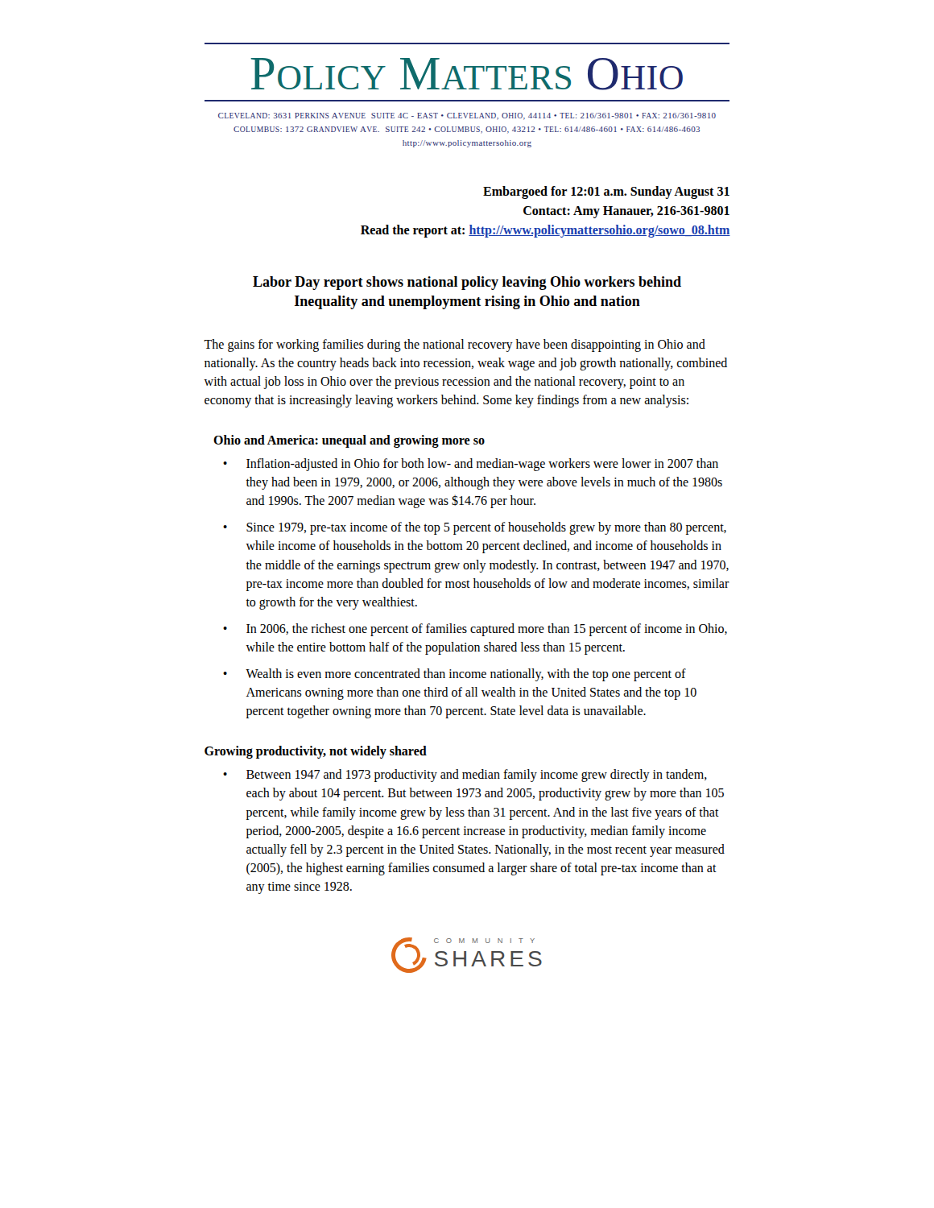POLICY MATTERS OHIO
CLEVELAND: 3631 PERKINS AVENUE SUITE 4C - EAST • CLEVELAND, OHIO, 44114 • TEL: 216/361-9801 • FAX: 216/361-9810
COLUMBUS: 1372 GRANDVIEW AVE. SUITE 242 • COLUMBUS, OHIO, 43212 • TEL: 614/486-4601 • FAX: 614/486-4603
HTTP://WWW.POLICYMATTERSOHIO.ORG
Embargoed for 12:01 a.m. Sunday August 31
Contact: Amy Hanauer, 216-361-9801
Read the report at: http://www.policymattersohio.org/sowo_08.htm
Labor Day report shows national policy leaving Ohio workers behind Inequality and unemployment rising in Ohio and nation
The gains for working families during the national recovery have been disappointing in Ohio and nationally. As the country heads back into recession, weak wage and job growth nationally, combined with actual job loss in Ohio over the previous recession and the national recovery, point to an economy that is increasingly leaving workers behind. Some key findings from a new analysis:
Ohio and America: unequal and growing more so
Inflation-adjusted in Ohio for both low- and median-wage workers were lower in 2007 than they had been in 1979, 2000, or 2006, although they were above levels in much of the 1980s and 1990s. The 2007 median wage was $14.76 per hour.
Since 1979, pre-tax income of the top 5 percent of households grew by more than 80 percent, while income of households in the bottom 20 percent declined, and income of households in the middle of the earnings spectrum grew only modestly. In contrast, between 1947 and 1970, pre-tax income more than doubled for most households of low and moderate incomes, similar to growth for the very wealthiest.
In 2006, the richest one percent of families captured more than 15 percent of income in Ohio, while the entire bottom half of the population shared less than 15 percent.
Wealth is even more concentrated than income nationally, with the top one percent of Americans owning more than one third of all wealth in the United States and the top 10 percent together owning more than 70 percent. State level data is unavailable.
Growing productivity, not widely shared
Between 1947 and 1973 productivity and median family income grew directly in tandem, each by about 104 percent. But between 1973 and 2005, productivity grew by more than 105 percent, while family income grew by less than 31 percent. And in the last five years of that period, 2000-2005, despite a 16.6 percent increase in productivity, median family income actually fell by 2.3 percent in the United States. Nationally, in the most recent year measured (2005), the highest earning families consumed a larger share of total pre-tax income than at any time since 1928.
C O M M U N I T Y
SHARES